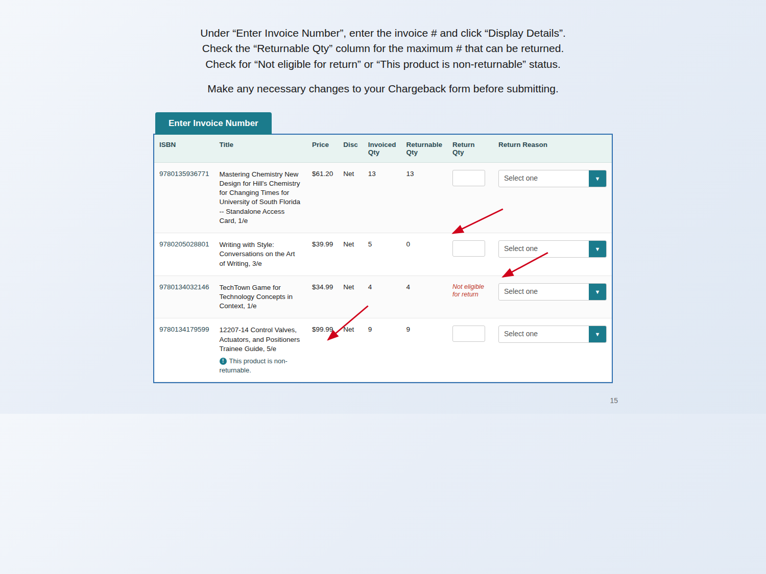Under “Enter Invoice Number”, enter the invoice # and click “Display Details”.
Check the “Returnable Qty” column for the maximum # that can be returned.
Check for “Not eligible for return” or “This product is non-returnable” status.
Make any necessary changes to your Chargeback form before submitting.
Enter Invoice Number
| ISBN | Title | Price | Disc | Invoiced Qty | Returnable Qty | Return Qty | Return Reason |
| --- | --- | --- | --- | --- | --- | --- | --- |
| 9780135936771 | Mastering Chemistry New Design for Hill's Chemistry for Changing Times for University of South Florida -- Standalone Access Card, 1/e | $61.20 | Net | 13 | 13 | | Select one ▼ |
| 9780205028801 | Writing with Style: Conversations on the Art of Writing, 3/e | $39.99 | Net | 5 | 0 | | Select one ▼ |
| 9780134032146 | TechTown Game for Technology Concepts in Context, 1/e | $34.99 | Net | 4 | 4 | Not eligible for return | Select one ▼ |
| 9780134179599 | 12207-14 Control Valves, Actuators, and Positioners Trainee Guide, 5/e ! This product is non-returnable. | $99.99 | Net | 9 | 9 | | Select one ▼ |
15